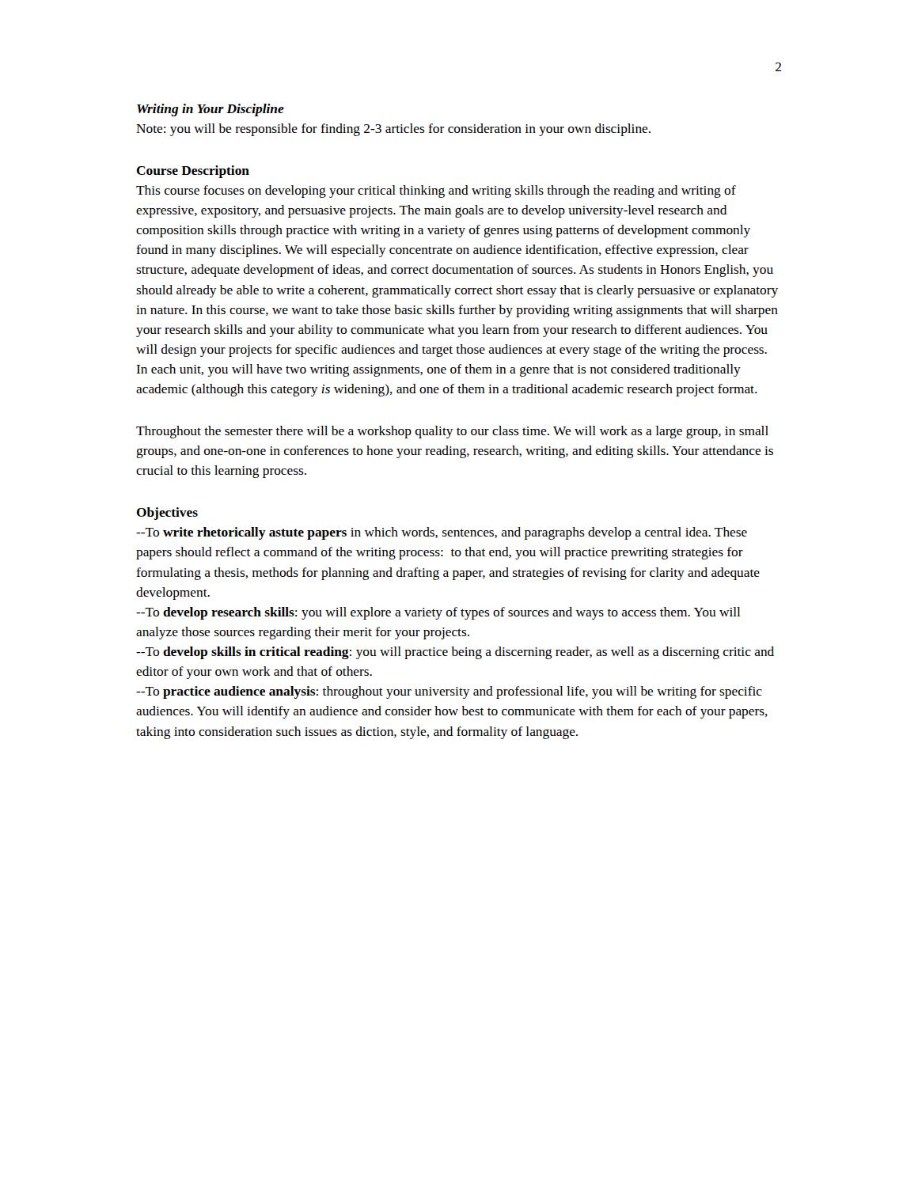2
Writing in Your Discipline
Note: you will be responsible for finding 2-3 articles for consideration in your own discipline.
Course Description
This course focuses on developing your critical thinking and writing skills through the reading and writing of expressive, expository, and persuasive projects. The main goals are to develop university-level research and composition skills through practice with writing in a variety of genres using patterns of development commonly found in many disciplines. We will especially concentrate on audience identification, effective expression, clear structure, adequate development of ideas, and correct documentation of sources. As students in Honors English, you should already be able to write a coherent, grammatically correct short essay that is clearly persuasive or explanatory in nature. In this course, we want to take those basic skills further by providing writing assignments that will sharpen your research skills and your ability to communicate what you learn from your research to different audiences. You will design your projects for specific audiences and target those audiences at every stage of the writing the process. In each unit, you will have two writing assignments, one of them in a genre that is not considered traditionally academic (although this category is widening), and one of them in a traditional academic research project format.
Throughout the semester there will be a workshop quality to our class time. We will work as a large group, in small groups, and one-on-one in conferences to hone your reading, research, writing, and editing skills. Your attendance is crucial to this learning process.
Objectives
To write rhetorically astute papers in which words, sentences, and paragraphs develop a central idea. These papers should reflect a command of the writing process: to that end, you will practice prewriting strategies for formulating a thesis, methods for planning and drafting a paper, and strategies of revising for clarity and adequate development.
To develop research skills: you will explore a variety of types of sources and ways to access them. You will analyze those sources regarding their merit for your projects.
To develop skills in critical reading: you will practice being a discerning reader, as well as a discerning critic and editor of your own work and that of others.
To practice audience analysis: throughout your university and professional life, you will be writing for specific audiences. You will identify an audience and consider how best to communicate with them for each of your papers, taking into consideration such issues as diction, style, and formality of language.